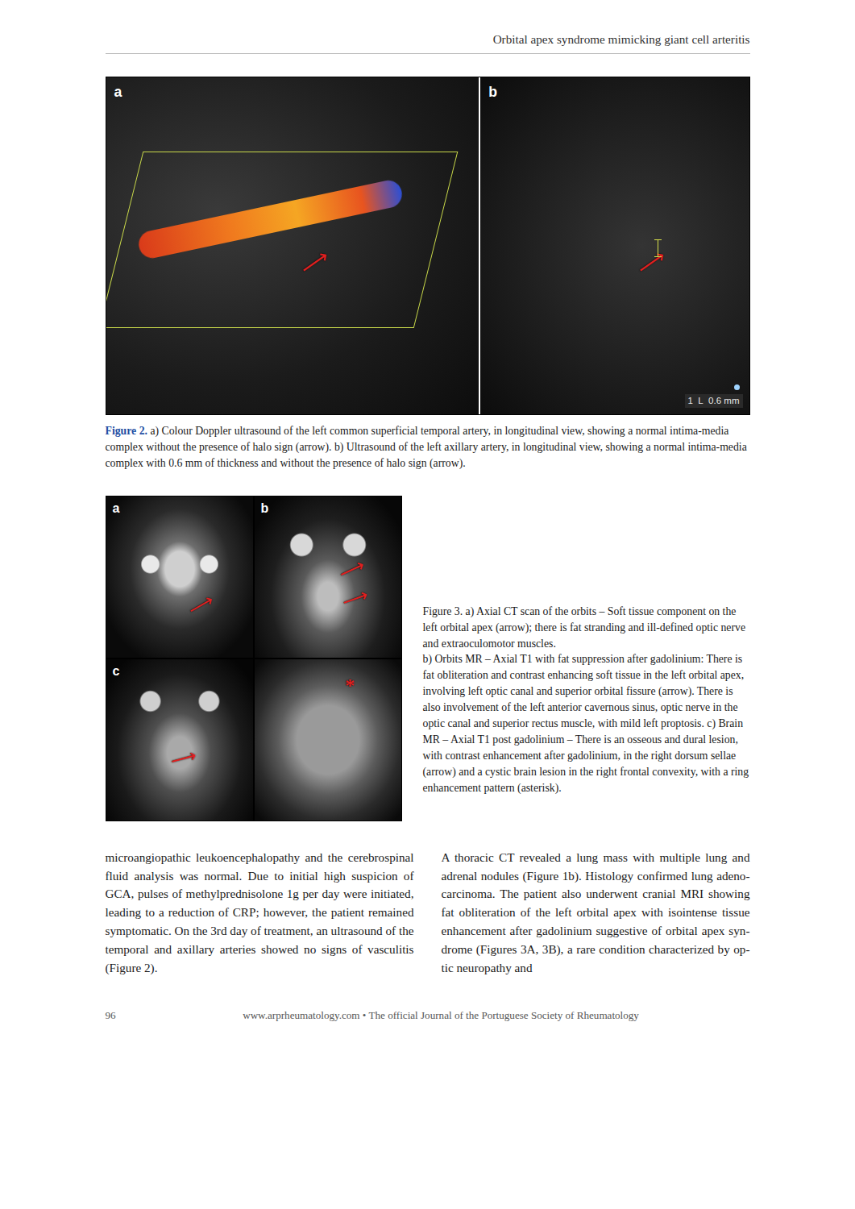Orbital apex syndrome mimicking giant cell arteritis
a
⟶
b ⟶
1 L 0.6 mm
Figure 2. a) Colour Doppler ultrasound of the left common superficial temporal artery, in longitudinal view, showing a normal intima-media complex without the presence of halo sign (arrow). b) Ultrasound of the left axillary artery, in longitudinal view, showing a normal intima-media complex with 0.6 mm of thickness and without the presence of halo sign (arrow).
a ⟶
b ⟶ ⟶
c ⟶
*
Figure 3. a) Axial CT scan of the orbits – Soft tissue component on the left orbital apex (arrow); there is fat stranding and ill-defined optic nerve and extraoculomotor muscles.
b) Orbits MR – Axial T1 with fat suppression after gadolinium: There is fat obliteration and contrast enhancing soft tissue in the left orbital apex, involving left optic canal and superior orbital fissure (arrow). There is also involvement of the left anterior cavernous sinus, optic nerve in the optic canal and superior rectus muscle, with mild left proptosis. c) Brain MR – Axial T1 post gadolinium – There is an osseous and dural lesion, with contrast enhancement after gadolinium, in the right dorsum sellae (arrow) and a cystic brain lesion in the right frontal convexity, with a ring enhancement pattern (asterisk).
microangiopathic leukoencephalopathy and the cerebrospinal fluid analysis was normal. Due to initial high suspicion of GCA, pulses of methylprednisolone 1g per day were initiated, leading to a reduction of CRP; however, the patient remained symptomatic. On the 3rd day of treatment, an ultrasound of the temporal and axillary arteries showed no signs of vasculitis (Figure 2).
A thoracic CT revealed a lung mass with multiple lung and adrenal nodules (Figure 1b). Histology confirmed lung adenocarcinoma. The patient also underwent cranial MRI showing fat obliteration of the left orbital apex with isointense tissue enhancement after gadolinium suggestive of orbital apex syndrome (Figures 3A, 3B), a rare condition characterized by optic neuropathy and
96 www.arprheumatology.com • The official Journal of the Portuguese Society of Rheumatology